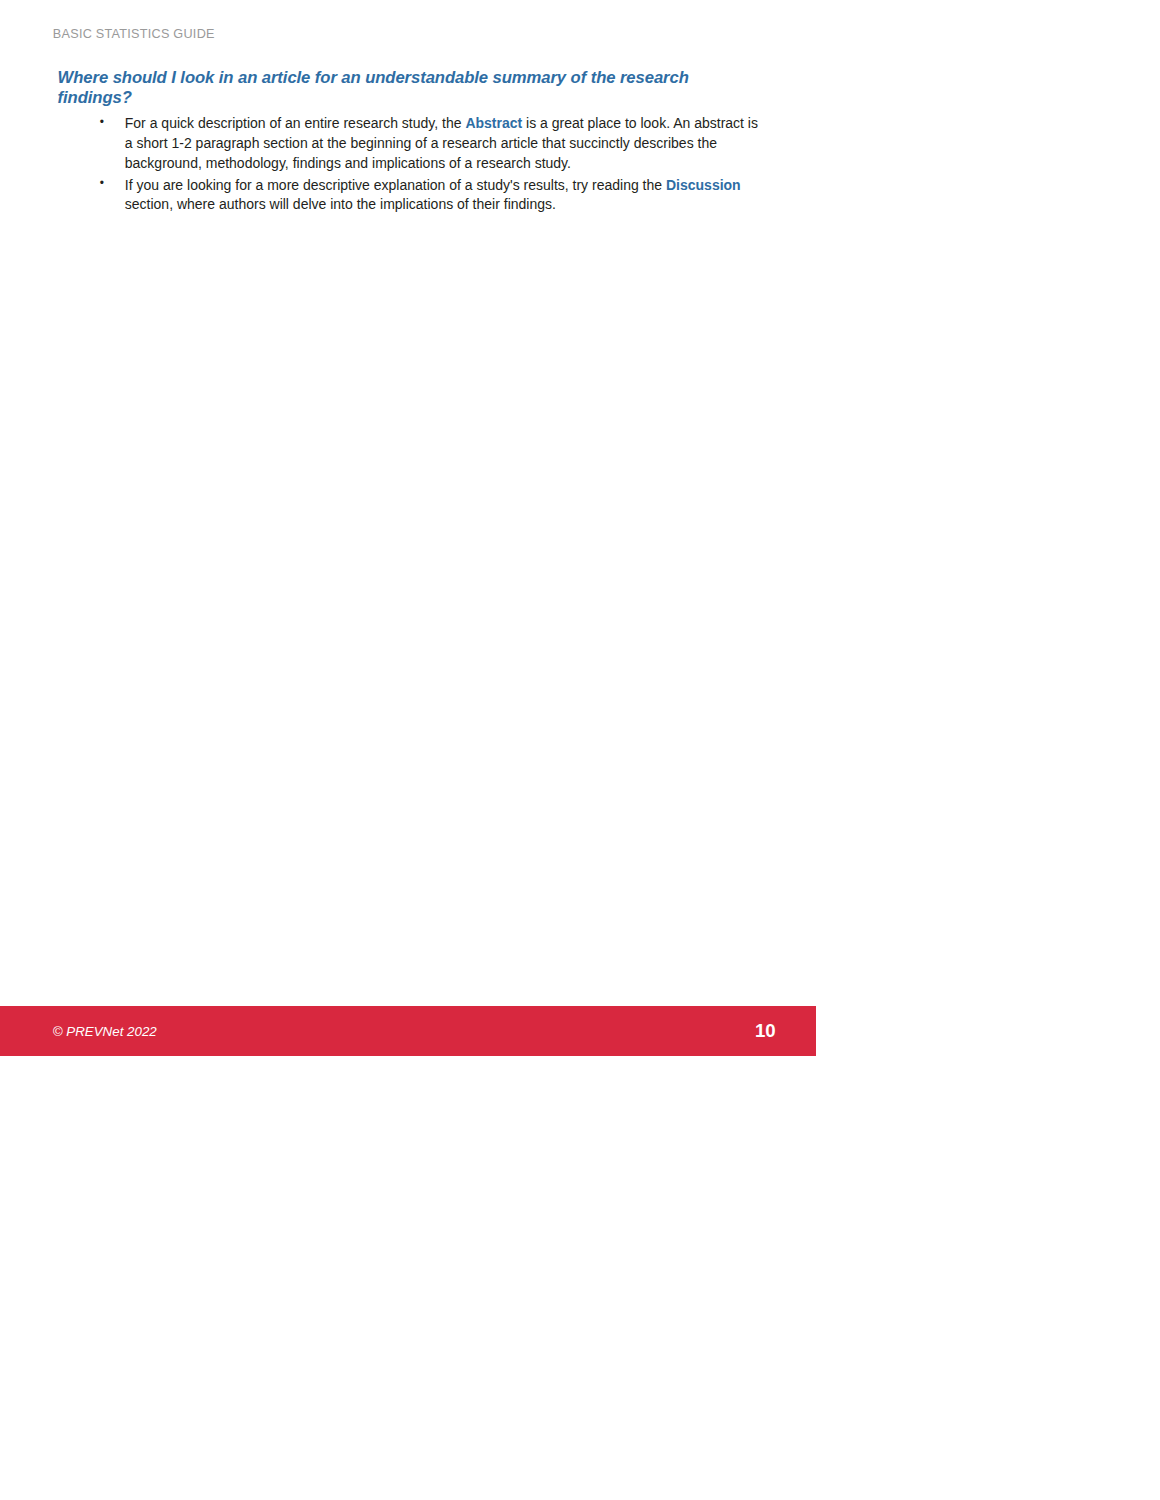BASIC STATISTICS GUIDE
Where should I look in an article for an understandable summary of the research findings?
For a quick description of an entire research study, the Abstract is a great place to look. An abstract is a short 1-2 paragraph section at the beginning of a research article that succinctly describes the background, methodology, findings and implications of a research study.
If you are looking for a more descriptive explanation of a study's results, try reading the Discussion section, where authors will delve into the implications of their findings.
© PREVNet 2022
10